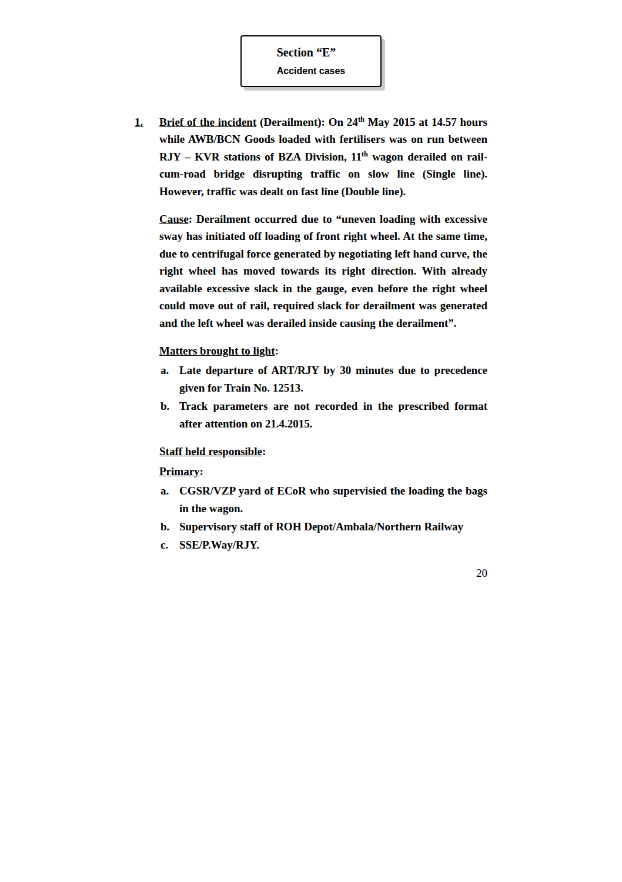Section “E”
Accident cases
Brief of the incident (Derailment): On 24th May 2015 at 14.57 hours while AWB/BCN Goods loaded with fertilisers was on run between RJY – KVR stations of BZA Division, 11th wagon derailed on rail-cum-road bridge disrupting traffic on slow line (Single line). However, traffic was dealt on fast line (Double line).
Cause: Derailment occurred due to “uneven loading with excessive sway has initiated off loading of front right wheel. At the same time, due to centrifugal force generated by negotiating left hand curve, the right wheel has moved towards its right direction. With already available excessive slack in the gauge, even before the right wheel could move out of rail, required slack for derailment was generated and the left wheel was derailed inside causing the derailment”.
Matters brought to light:
Late departure of ART/RJY by 30 minutes due to precedence given for Train No. 12513.
Track parameters are not recorded in the prescribed format after attention on 21.4.2015.
Staff held responsible:
Primary:
CGSR/VZP yard of ECoR who supervisied the loading the bags in the wagon.
Supervisory staff of ROH Depot/Ambala/Northern Railway
SSE/P.Way/RJY.
20